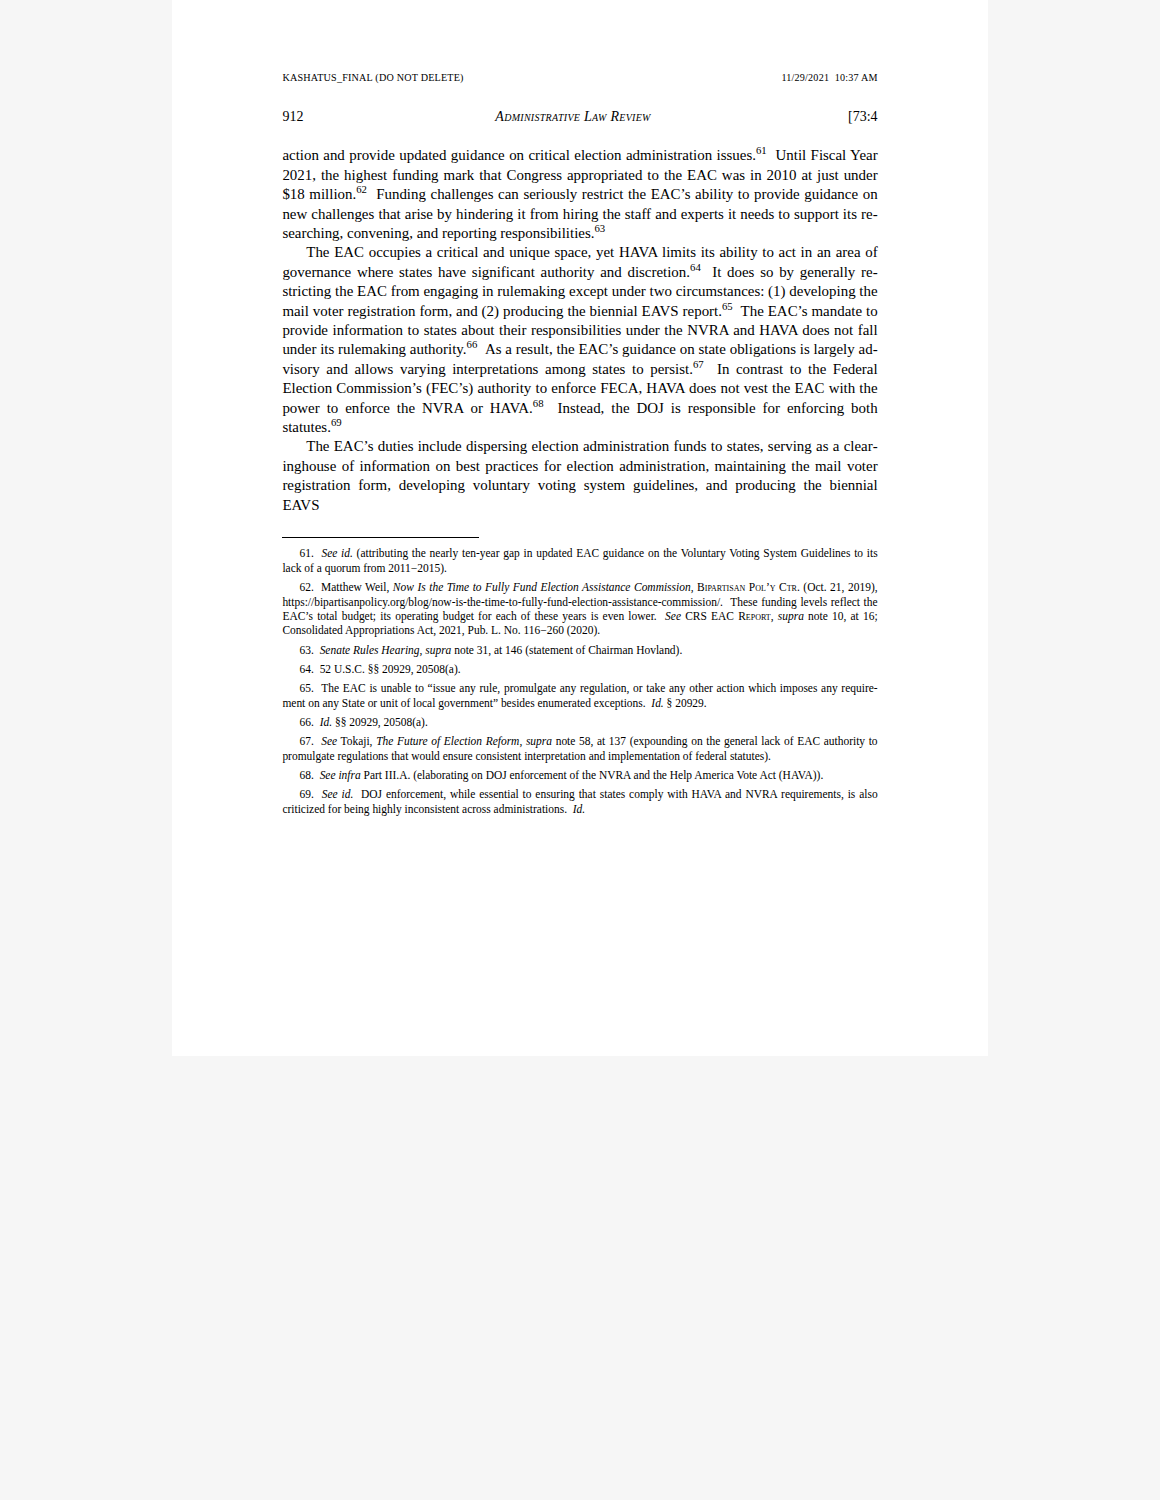Kashatus_final (Do Not Delete) 11/29/2021 10:37 AM
912 Administrative Law Review [73:4
action and provide updated guidance on critical election administration issues.61 Until Fiscal Year 2021, the highest funding mark that Congress appropriated to the EAC was in 2010 at just under $18 million.62 Funding challenges can seriously restrict the EAC’s ability to provide guidance on new challenges that arise by hindering it from hiring the staff and experts it needs to support its researching, convening, and reporting responsibilities.63
The EAC occupies a critical and unique space, yet HAVA limits its ability to act in an area of governance where states have significant authority and discretion.64 It does so by generally restricting the EAC from engaging in rulemaking except under two circumstances: (1) developing the mail voter registration form, and (2) producing the biennial EAVS report.65 The EAC’s mandate to provide information to states about their responsibilities under the NVRA and HAVA does not fall under its rulemaking authority.66 As a result, the EAC’s guidance on state obligations is largely advisory and allows varying interpretations among states to persist.67 In contrast to the Federal Election Commission’s (FEC’s) authority to enforce FECA, HAVA does not vest the EAC with the power to enforce the NVRA or HAVA.68 Instead, the DOJ is responsible for enforcing both statutes.69
The EAC’s duties include dispersing election administration funds to states, serving as a clearinghouse of information on best practices for election administration, maintaining the mail voter registration form, developing voluntary voting system guidelines, and producing the biennial EAVS
61. See id. (attributing the nearly ten-year gap in updated EAC guidance on the Voluntary Voting System Guidelines to its lack of a quorum from 2011−2015).
62. Matthew Weil, Now Is the Time to Fully Fund Election Assistance Commission, Bipartisan Pol’y Ctr. (Oct. 21, 2019), https://bipartisanpolicy.org/blog/now-is-the-time-to-fully-fund-election-assistance-commission/. These funding levels reflect the EAC’s total budget; its operating budget for each of these years is even lower. See CRS EAC Report, supra note 10, at 16; Consolidated Appropriations Act, 2021, Pub. L. No. 116−260 (2020).
63. Senate Rules Hearing, supra note 31, at 146 (statement of Chairman Hovland).
64. 52 U.S.C. §§ 20929, 20508(a).
65. The EAC is unable to “issue any rule, promulgate any regulation, or take any other action which imposes any requirement on any State or unit of local government” besides enumerated exceptions. Id. § 20929.
66. Id. §§ 20929, 20508(a).
67. See Tokaji, The Future of Election Reform, supra note 58, at 137 (expounding on the general lack of EAC authority to promulgate regulations that would ensure consistent interpretation and implementation of federal statutes).
68. See infra Part III.A. (elaborating on DOJ enforcement of the NVRA and the Help America Vote Act (HAVA)).
69. See id. DOJ enforcement, while essential to ensuring that states comply with HAVA and NVRA requirements, is also criticized for being highly inconsistent across administrations. Id.